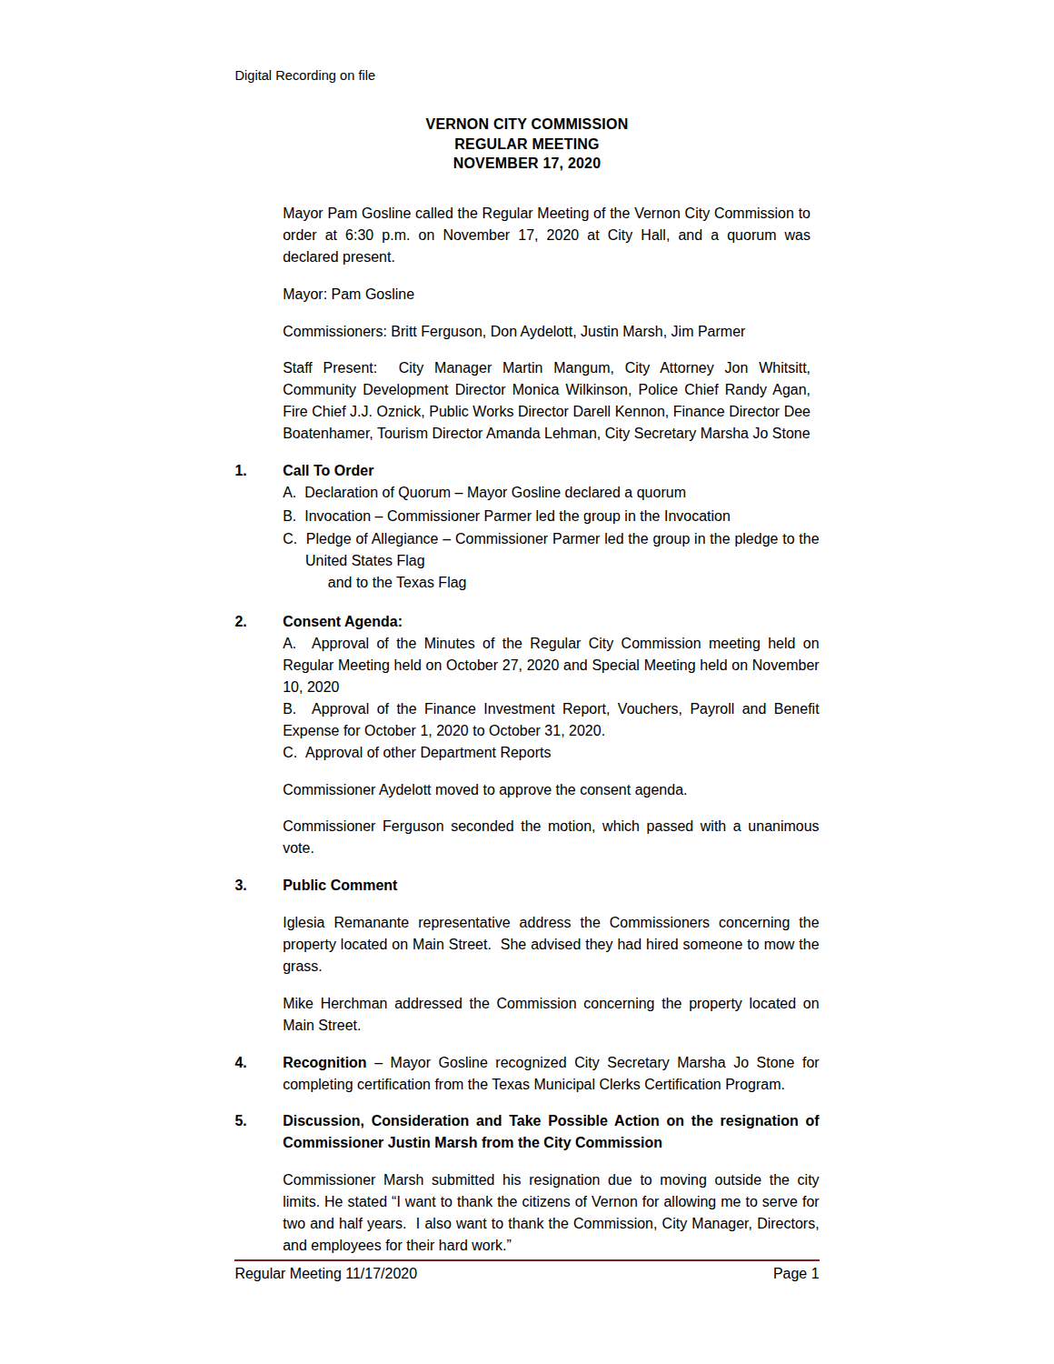Digital Recording on file
VERNON CITY COMMISSION
REGULAR MEETING
NOVEMBER 17, 2020
Mayor Pam Gosline called the Regular Meeting of the Vernon City Commission to order at 6:30 p.m. on November 17, 2020 at City Hall, and a quorum was declared present.
Mayor: Pam Gosline
Commissioners: Britt Ferguson, Don Aydelott, Justin Marsh, Jim Parmer
Staff Present: City Manager Martin Mangum, City Attorney Jon Whitsitt, Community Development Director Monica Wilkinson, Police Chief Randy Agan, Fire Chief J.J. Oznick, Public Works Director Darell Kennon, Finance Director Dee Boatenhamer, Tourism Director Amanda Lehman, City Secretary Marsha Jo Stone
1.
Call To Order
A. Declaration of Quorum – Mayor Gosline declared a quorum
B. Invocation – Commissioner Parmer led the group in the Invocation
C. Pledge of Allegiance – Commissioner Parmer led the group in the pledge to the United States Flagand to the Texas Flag
2.
Consent Agenda:
A. Approval of the Minutes of the Regular City Commission meeting held on Regular Meeting held on October 27, 2020 and Special Meeting held on November 10, 2020
B. Approval of the Finance Investment Report, Vouchers, Payroll and Benefit Expense for October 1, 2020 to October 31, 2020.
C. Approval of other Department Reports
Commissioner Aydelott moved to approve the consent agenda.
Commissioner Ferguson seconded the motion, which passed with a unanimous vote.
3.
Public Comment
Iglesia Remanante representative address the Commissioners concerning the property located on Main Street. She advised they had hired someone to mow the grass.
Mike Herchman addressed the Commission concerning the property located on Main Street.
4.
Recognition – Mayor Gosline recognized City Secretary Marsha Jo Stone for completing certification from the Texas Municipal Clerks Certification Program.
5.
Discussion, Consideration and Take Possible Action on the resignation of Commissioner Justin Marsh from the City Commission
Commissioner Marsh submitted his resignation due to moving outside the city limits. He stated “I want to thank the citizens of Vernon for allowing me to serve for two and half years. I also want to thank the Commission, City Manager, Directors, and employees for their hard work.”
Regular Meeting 11/17/2020 Page 1